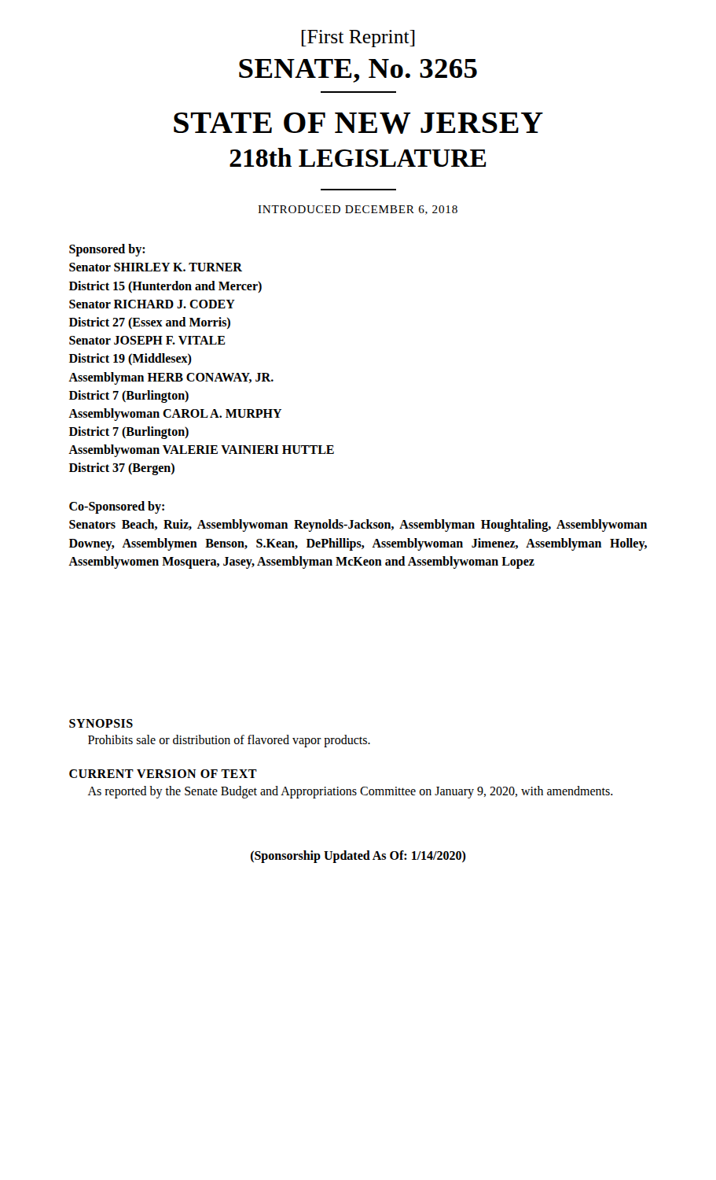[First Reprint]
SENATE, No. 3265
STATE OF NEW JERSEY
218th LEGISLATURE
INTRODUCED DECEMBER 6, 2018
Sponsored by:
Senator SHIRLEY K. TURNER
District 15 (Hunterdon and Mercer)
Senator RICHARD J. CODEY
District 27 (Essex and Morris)
Senator JOSEPH F. VITALE
District 19 (Middlesex)
Assemblyman HERB CONAWAY, JR.
District 7 (Burlington)
Assemblywoman CAROL A. MURPHY
District 7 (Burlington)
Assemblywoman VALERIE VAINIERI HUTTLE
District 37 (Bergen)
Co-Sponsored by:
Senators Beach, Ruiz, Assemblywoman Reynolds-Jackson, Assemblyman Houghtaling, Assemblywoman Downey, Assemblymen Benson, S.Kean, DePhillips, Assemblywoman Jimenez, Assemblyman Holley, Assemblywomen Mosquera, Jasey, Assemblyman McKeon and Assemblywoman Lopez
SYNOPSIS
Prohibits sale or distribution of flavored vapor products.
CURRENT VERSION OF TEXT
As reported by the Senate Budget and Appropriations Committee on January 9, 2020, with amendments.
(Sponsorship Updated As Of: 1/14/2020)